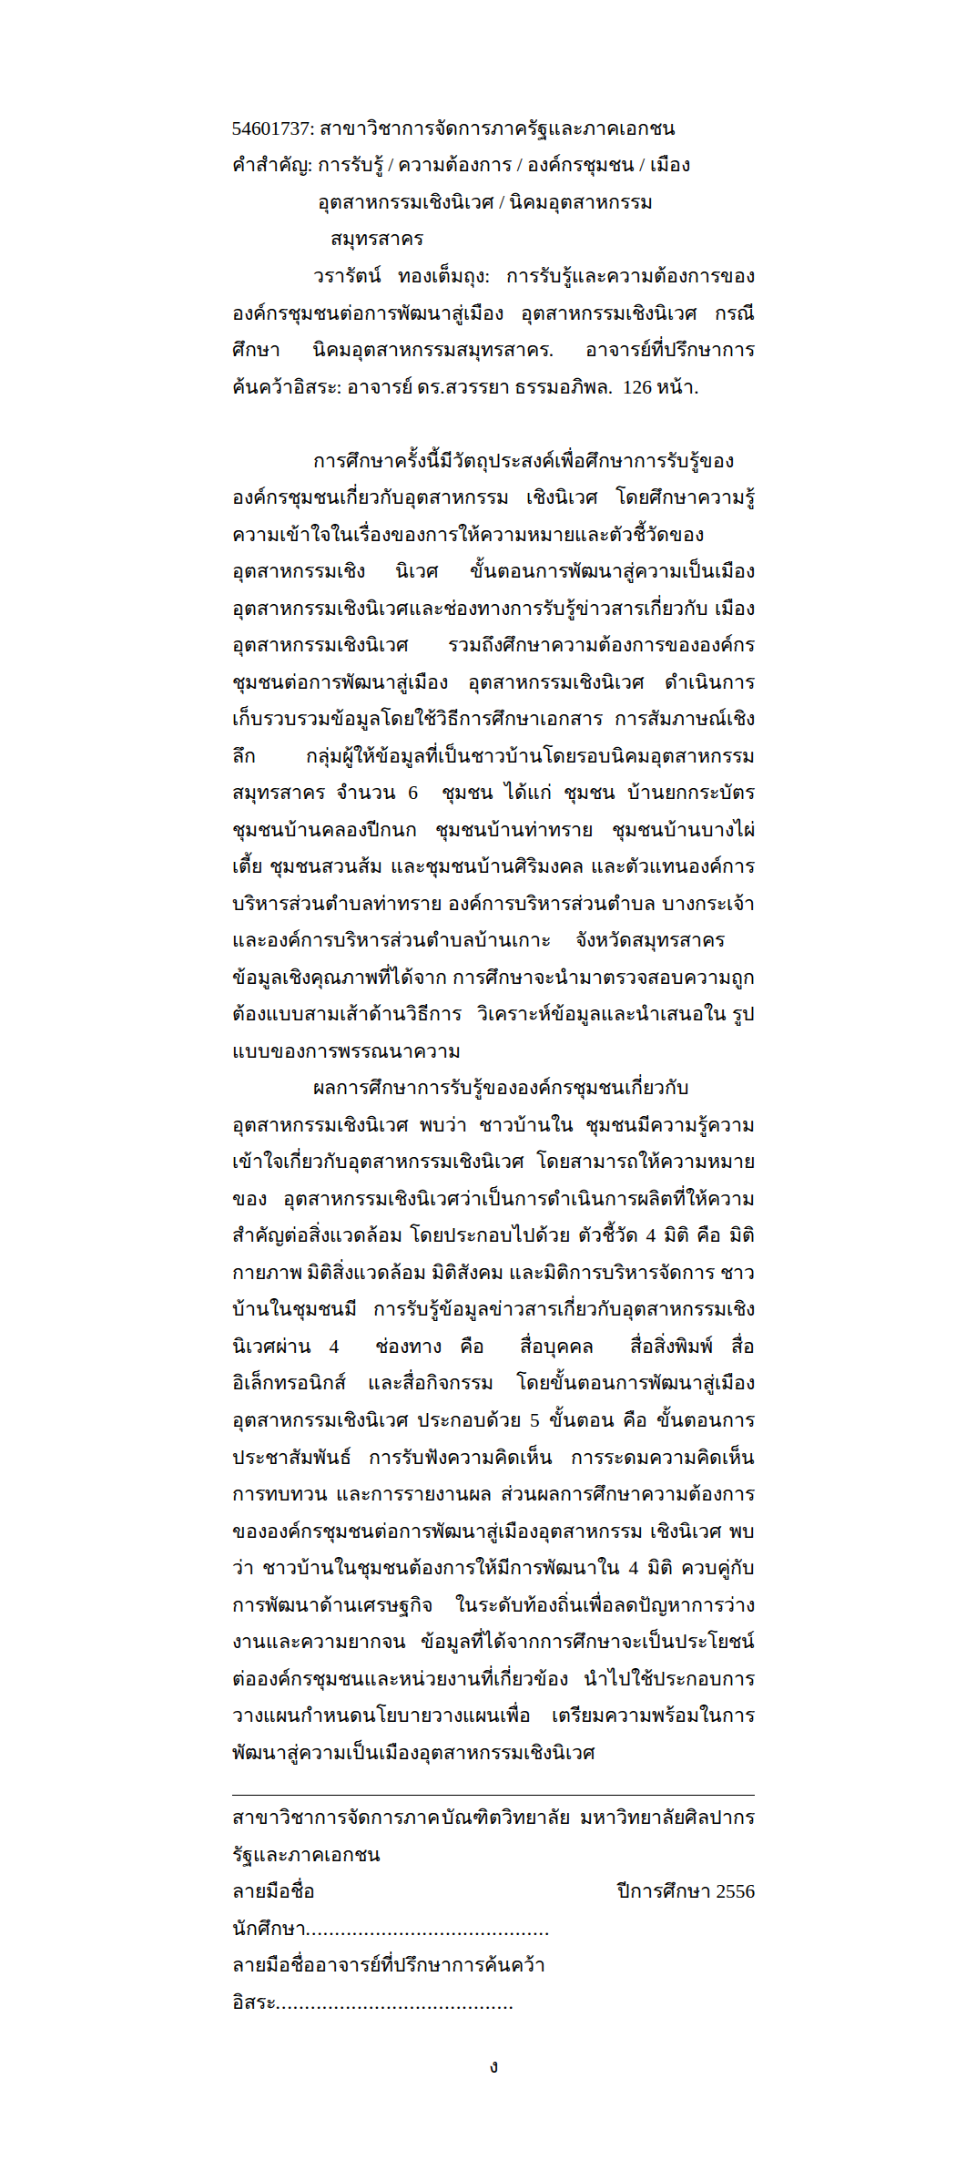54601737: สาขาวิชาการจัดการภาครัฐและภาคเอกชน
คำสำคัญ: การรับรู้ / ความต้องการ / องค์กรชุมชน / เมืองอุตสาหกรรมเชิงนิเวศ / นิคมอุตสาหกรรม
สมุทรสาคร
วรารัตน์ ทองเต็มถุง: การรับรู้และความต้องการขององค์กรชุมชนต่อการพัฒนาสู่เมือง อุตสาหกรรมเชิงนิเวศ กรณีศึกษา นิคมอุตสาหกรรมสมุทรสาคร. อาจารย์ที่ปรึกษาการค้นคว้าอิสระ: อาจารย์ ดร.สวรรยา ธรรมอภิพล. 126 หน้า.
การศึกษาครั้งนี้มีวัตถุประสงค์เพื่อศึกษาการรับรู้ขององค์กรชุมชนเกี่ยวกับอุตสาหกรรม เชิงนิเวศ โดยศึกษาความรู้ความเข้าใจในเรื่องของการให้ความหมายและตัวชี้วัดของอุตสาหกรรมเชิง นิเวศ ขั้นตอนการพัฒนาสู่ความเป็นเมืองอุตสาหกรรมเชิงนิเวศและช่องทางการรับรู้ข่าวสารเกี่ยวกับ เมืองอุตสาหกรรมเชิงนิเวศ รวมถึงศึกษาความต้องการขององค์กรชุมชนต่อการพัฒนาสู่เมือง อุตสาหกรรมเชิงนิเวศ ดำเนินการเก็บรวบรวมข้อมูลโดยใช้วิธีการศึกษาเอกสาร การสัมภาษณ์เชิงลึก กลุ่มผู้ให้ข้อมูลที่เป็นชาวบ้านโดยรอบนิคมอุตสาหกรรมสมุทรสาคร จำนวน 6 ชุมชน ได้แก่ ชุมชน บ้านยกกระบัตร ชุมชนบ้านคลองปีกนก ชุมชนบ้านท่าทราย ชุมชนบ้านบางไผ่เตี้ย ชุมชนสวนส้ม และชุมชนบ้านศิริมงคล และตัวแทนองค์การบริหารส่วนตำบลท่าทราย องค์การบริหารส่วนตำบล บางกระเจ้าและองค์การบริหารส่วนตำบลบ้านเกาะ จังหวัดสมุทรสาคร ข้อมูลเชิงคุณภาพที่ได้จาก การศึกษาจะนำมาตรวจสอบความถูกต้องแบบสามเส้าด้านวิธีการ วิเคราะห์ข้อมูลและนำเสนอใน รูปแบบของการพรรณนาความ
ผลการศึกษาการรับรู้ขององค์กรชุมชนเกี่ยวกับอุตสาหกรรมเชิงนิเวศ พบว่า ชาวบ้านใน ชุมชนมีความรู้ความเข้าใจเกี่ยวกับอุตสาหกรรมเชิงนิเวศ โดยสามารถให้ความหมายของ อุตสาหกรรมเชิงนิเวศว่าเป็นการดำเนินการผลิตที่ให้ความสำคัญต่อสิ่งแวดล้อม โดยประกอบไปด้วย ตัวชี้วัด 4 มิติ คือ มิติกายภาพ มิติสิ่งแวดล้อม มิติสังคม และมิติการบริหารจัดการ ชาวบ้านในชุมชนมี การรับรู้ข้อมูลข่าวสารเกี่ยวกับอุตสาหกรรมเชิงนิเวศผ่าน 4 ช่องทาง คือ สื่อบุคคล สื่อสิ่งพิมพ์ สื่อ อิเล็กทรอนิกส์ และสื่อกิจกรรม โดยขั้นตอนการพัฒนาสู่เมืองอุตสาหกรรมเชิงนิเวศ ประกอบด้วย 5 ขั้นตอน คือ ขั้นตอนการประชาสัมพันธ์ การรับฟังความคิดเห็น การระดมความคิดเห็น การทบทวน และการรายงานผล ส่วนผลการศึกษาความต้องการขององค์กรชุมชนต่อการพัฒนาสู่เมืองอุตสาหกรรม เชิงนิเวศ พบว่า ชาวบ้านในชุมชนต้องการให้มีการพัฒนาใน 4 มิติ ควบคู่กับการพัฒนาด้านเศรษฐกิจ ในระดับท้องถิ่นเพื่อลดปัญหาการว่างงานและความยากจน ข้อมูลที่ได้จากการศึกษาจะเป็นประโยชน์ ต่อองค์กรชุมชนและหน่วยงานที่เกี่ยวข้อง นำไปใช้ประกอบการวางแผนกำหนดนโยบายวางแผนเพื่อ เตรียมความพร้อมในการพัฒนาสู่ความเป็นเมืองอุตสาหกรรมเชิงนิเวศ
สาขาวิชาการจัดการภาครัฐและภาคเอกชน
บัณฑิตวิทยาลัย มหาวิทยาลัยศิลปากร
ลายมือชื่อนักศึกษา..........................................
ปีการศึกษา 2556
ลายมือชื่ออาจารย์ที่ปรึกษาการค้นคว้าอิสระ.........................................
ง